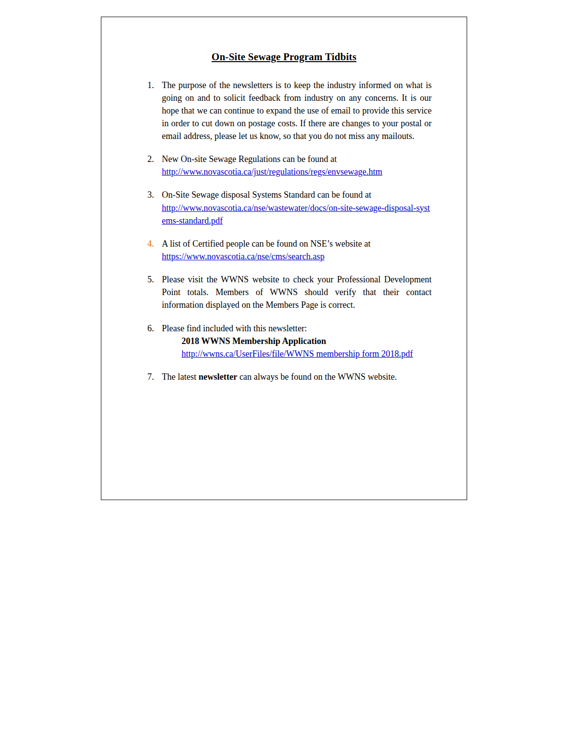On-Site Sewage Program Tidbits
The purpose of the newsletters is to keep the industry informed on what is going on and to solicit feedback from industry on any concerns. It is our hope that we can continue to expand the use of email to provide this service in order to cut down on postage costs. If there are changes to your postal or email address, please let us know, so that you do not miss any mailouts.
New On-site Sewage Regulations can be found at
http://www.novascotia.ca/just/regulations/regs/envsewage.htm
On-Site Sewage disposal Systems Standard can be found at
http://www.novascotia.ca/nse/wastewater/docs/on-site-sewage-disposal-systems-standard.pdf
A list of Certified people can be found on NSE’s website at
https://www.novascotia.ca/nse/cms/search.asp
Please visit the WWNS website to check your Professional Development Point totals. Members of WWNS should verify that their contact information displayed on the Members Page is correct.
Please find included with this newsletter:
2018 WWNS Membership Application
http://wwns.ca/UserFiles/file/WWNS membership form 2018.pdf
The latest newsletter can always be found on the WWNS website.